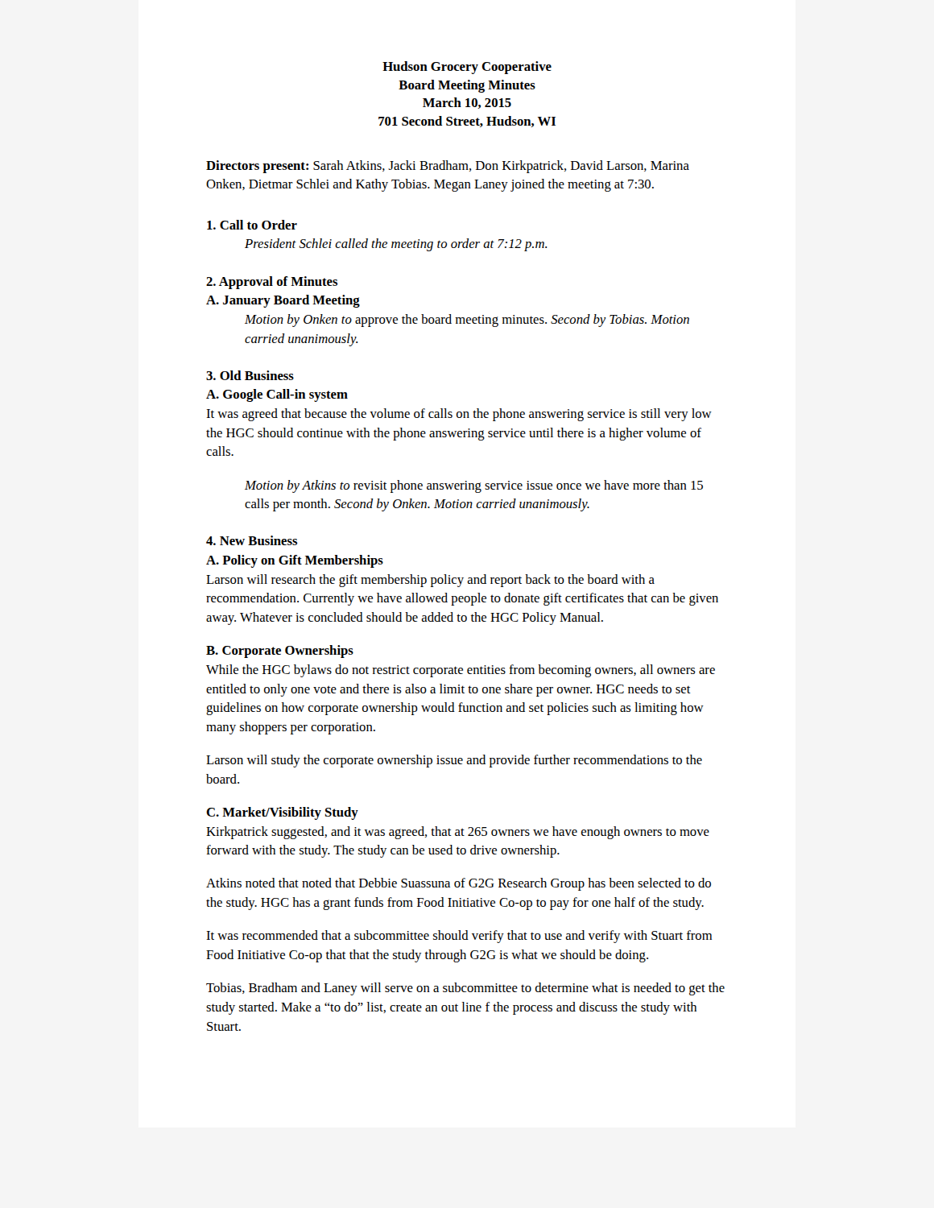Hudson Grocery Cooperative
Board Meeting Minutes
March 10, 2015
701 Second Street, Hudson, WI
Directors present: Sarah Atkins, Jacki Bradham, Don Kirkpatrick, David Larson, Marina Onken, Dietmar Schlei and Kathy Tobias. Megan Laney joined the meeting at 7:30.
1. Call to Order
President Schlei called the meeting to order at 7:12 p.m.
2. Approval of Minutes
A. January Board Meeting
Motion by Onken to approve the board meeting minutes. Second by Tobias. Motion carried unanimously.
3. Old Business
A. Google Call-in system
It was agreed that because the volume of calls on the phone answering service is still very low the HGC should continue with the phone answering service until there is a higher volume of calls.
Motion by Atkins to revisit phone answering service issue once we have more than 15 calls per month. Second by Onken. Motion carried unanimously.
4. New Business
A. Policy on Gift Memberships
Larson will research the gift membership policy and report back to the board with a recommendation. Currently we have allowed people to donate gift certificates that can be given away. Whatever is concluded should be added to the HGC Policy Manual.
B. Corporate Ownerships
While the HGC bylaws do not restrict corporate entities from becoming owners, all owners are entitled to only one vote and there is also a limit to one share per owner. HGC needs to set guidelines on how corporate ownership would function and set policies such as limiting how many shoppers per corporation.
Larson will study the corporate ownership issue and provide further recommendations to the board.
C. Market/Visibility Study
Kirkpatrick suggested, and it was agreed, that at 265 owners we have enough owners to move forward with the study. The study can be used to drive ownership.
Atkins noted that noted that Debbie Suassuna of G2G Research Group has been selected to do the study. HGC has a grant funds from Food Initiative Co-op to pay for one half of the study.
It was recommended that a subcommittee should verify that to use and verify with Stuart from Food Initiative Co-op that that the study through G2G is what we should be doing.
Tobias, Bradham and Laney will serve on a subcommittee to determine what is needed to get the study started. Make a “to do” list, create an out line f the process and discuss the study with Stuart.